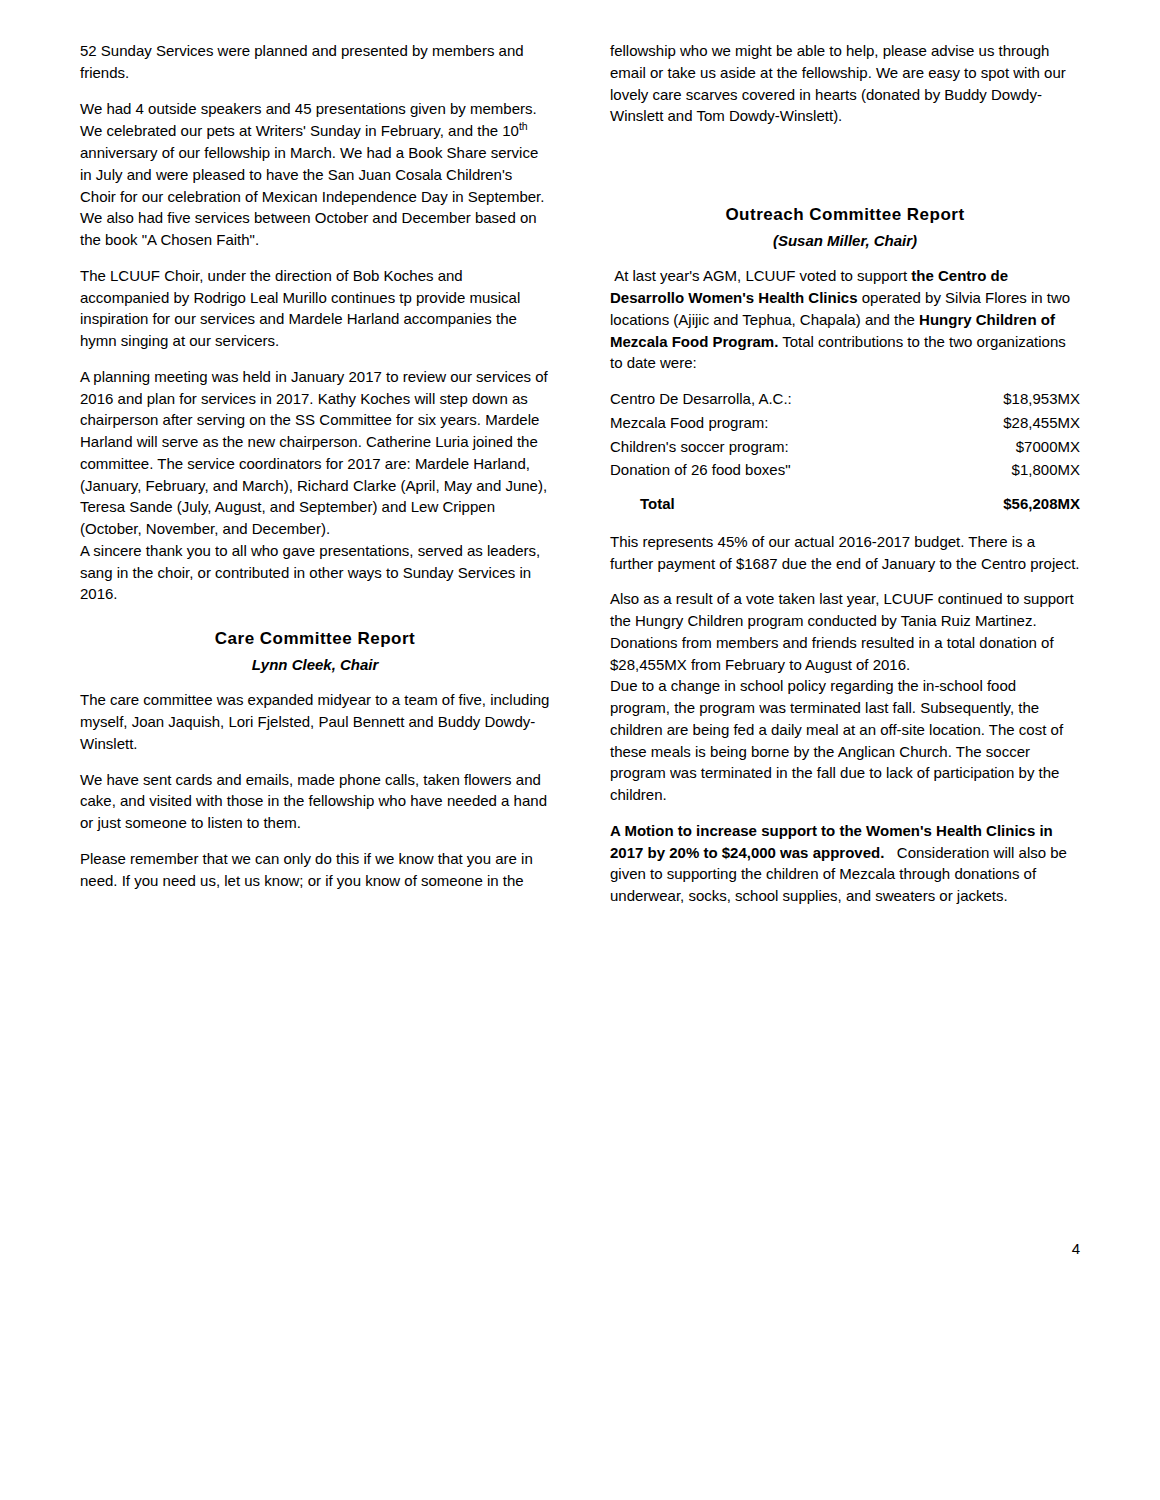52 Sunday Services were planned and presented by members and friends.
We had 4 outside speakers and 45 presentations given by members. We celebrated our pets at Writers' Sunday in February, and the 10th anniversary of our fellowship in March. We had a Book Share service in July and were pleased to have the San Juan Cosala Children's Choir for our celebration of Mexican Independence Day in September. We also had five services between October and December based on the book "A Chosen Faith".
The LCUUF Choir, under the direction of Bob Koches and accompanied by Rodrigo Leal Murillo continues tp provide musical inspiration for our services and Mardele Harland accompanies the hymn singing at our servicers.
A planning meeting was held in January 2017 to review our services of 2016 and plan for services in 2017. Kathy Koches will step down as chairperson after serving on the SS Committee for six years. Mardele Harland will serve as the new chairperson. Catherine Luria joined the committee. The service coordinators for 2017 are: Mardele Harland, (January, February, and March), Richard Clarke (April, May and June), Teresa Sande (July, August, and September) and Lew Crippen (October, November, and December).
A sincere thank you to all who gave presentations, served as leaders, sang in the choir, or contributed in other ways to Sunday Services in 2016.
Care Committee Report
Lynn Cleek, Chair
The care committee was expanded midyear to a team of five, including myself, Joan Jaquish, Lori Fjelsted, Paul Bennett and Buddy Dowdy-Winslett.
We have sent cards and emails, made phone calls, taken flowers and cake, and visited with those in the fellowship who have needed a hand or just someone to listen to them.
Please remember that we can only do this if we know that you are in need. If you need us, let us know; or if you know of someone in the fellowship who we might be able to help, please advise us through email or take us aside at the fellowship. We are easy to spot with our lovely care scarves covered in hearts (donated by Buddy Dowdy-Winslett and Tom Dowdy-Winslett).
Outreach Committee Report
(Susan Miller, Chair)
At last year's AGM, LCUUF voted to support the Centro de Desarrollo Women's Health Clinics operated by Silvia Flores in two locations (Ajijic and Tephua, Chapala) and the Hungry Children of Mezcala Food Program. Total contributions to the two organizations to date were:
| Centro De Desarrolla, A.C.: | $18,953MX |
| Mezcala Food program: | $28,455MX |
| Children's soccer program: | $7000MX |
| Donation of 26 food boxes" | $1,800MX |
| Total | $56,208MX |
This represents 45% of our actual 2016-2017 budget. There is a further payment of $1687 due the end of January to the Centro project.
Also as a result of a vote taken last year, LCUUF continued to support the Hungry Children program conducted by Tania Ruiz Martinez. Donations from members and friends resulted in a total donation of $28,455MX from February to August of 2016.
Due to a change in school policy regarding the in-school food program, the program was terminated last fall. Subsequently, the children are being fed a daily meal at an off-site location. The cost of these meals is being borne by the Anglican Church. The soccer program was terminated in the fall due to lack of participation by the children.
A Motion to increase support to the Women's Health Clinics in 2017 by 20% to $24,000 was approved. Consideration will also be given to supporting the children of Mezcala through donations of underwear, socks, school supplies, and sweaters or jackets.
4